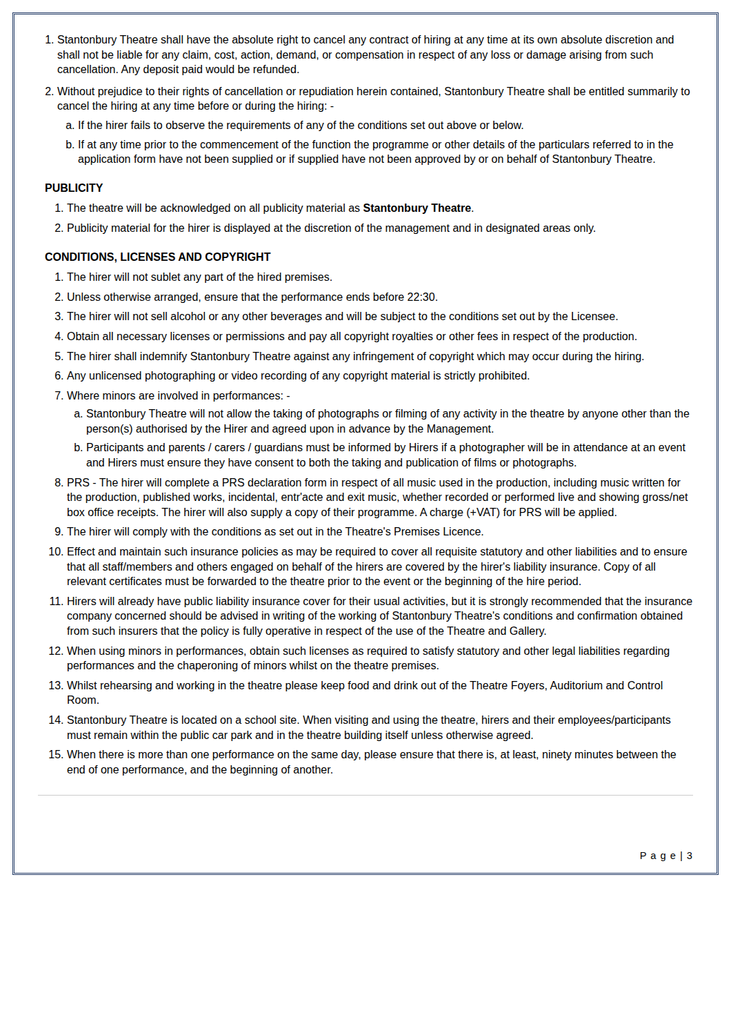Stantonbury Theatre shall have the absolute right to cancel any contract of hiring at any time at its own absolute discretion and shall not be liable for any claim, cost, action, demand, or compensation in respect of any loss or damage arising from such cancellation. Any deposit paid would be refunded.
Without prejudice to their rights of cancellation or repudiation herein contained, Stantonbury Theatre shall be entitled summarily to cancel the hiring at any time before or during the hiring: -
If the hirer fails to observe the requirements of any of the conditions set out above or below.
If at any time prior to the commencement of the function the programme or other details of the particulars referred to in the application form have not been supplied or if supplied have not been approved by or on behalf of Stantonbury Theatre.
PUBLICITY
The theatre will be acknowledged on all publicity material as Stantonbury Theatre.
Publicity material for the hirer is displayed at the discretion of the management and in designated areas only.
CONDITIONS, LICENSES AND COPYRIGHT
The hirer will not sublet any part of the hired premises.
Unless otherwise arranged, ensure that the performance ends before 22:30.
The hirer will not sell alcohol or any other beverages and will be subject to the conditions set out by the Licensee.
Obtain all necessary licenses or permissions and pay all copyright royalties or other fees in respect of the production.
The hirer shall indemnify Stantonbury Theatre against any infringement of copyright which may occur during the hiring.
Any unlicensed photographing or video recording of any copyright material is strictly prohibited.
Where minors are involved in performances: -
Stantonbury Theatre will not allow the taking of photographs or filming of any activity in the theatre by anyone other than the person(s) authorised by the Hirer and agreed upon in advance by the Management.
Participants and parents / carers / guardians must be informed by Hirers if a photographer will be in attendance at an event and Hirers must ensure they have consent to both the taking and publication of films or photographs.
PRS - The hirer will complete a PRS declaration form in respect of all music used in the production, including music written for the production, published works, incidental, entr'acte and exit music, whether recorded or performed live and showing gross/net box office receipts. The hirer will also supply a copy of their programme. A charge (+VAT) for PRS will be applied.
The hirer will comply with the conditions as set out in the Theatre's Premises Licence.
Effect and maintain such insurance policies as may be required to cover all requisite statutory and other liabilities and to ensure that all staff/members and others engaged on behalf of the hirers are covered by the hirer's liability insurance. Copy of all relevant certificates must be forwarded to the theatre prior to the event or the beginning of the hire period.
Hirers will already have public liability insurance cover for their usual activities, but it is strongly recommended that the insurance company concerned should be advised in writing of the working of Stantonbury Theatre's conditions and confirmation obtained from such insurers that the policy is fully operative in respect of the use of the Theatre and Gallery.
When using minors in performances, obtain such licenses as required to satisfy statutory and other legal liabilities regarding performances and the chaperoning of minors whilst on the theatre premises.
Whilst rehearsing and working in the theatre please keep food and drink out of the Theatre Foyers, Auditorium and Control Room.
Stantonbury Theatre is located on a school site. When visiting and using the theatre, hirers and their employees/participants must remain within the public car park and in the theatre building itself unless otherwise agreed.
When there is more than one performance on the same day, please ensure that there is, at least, ninety minutes between the end of one performance, and the beginning of another.
P a g e | 3